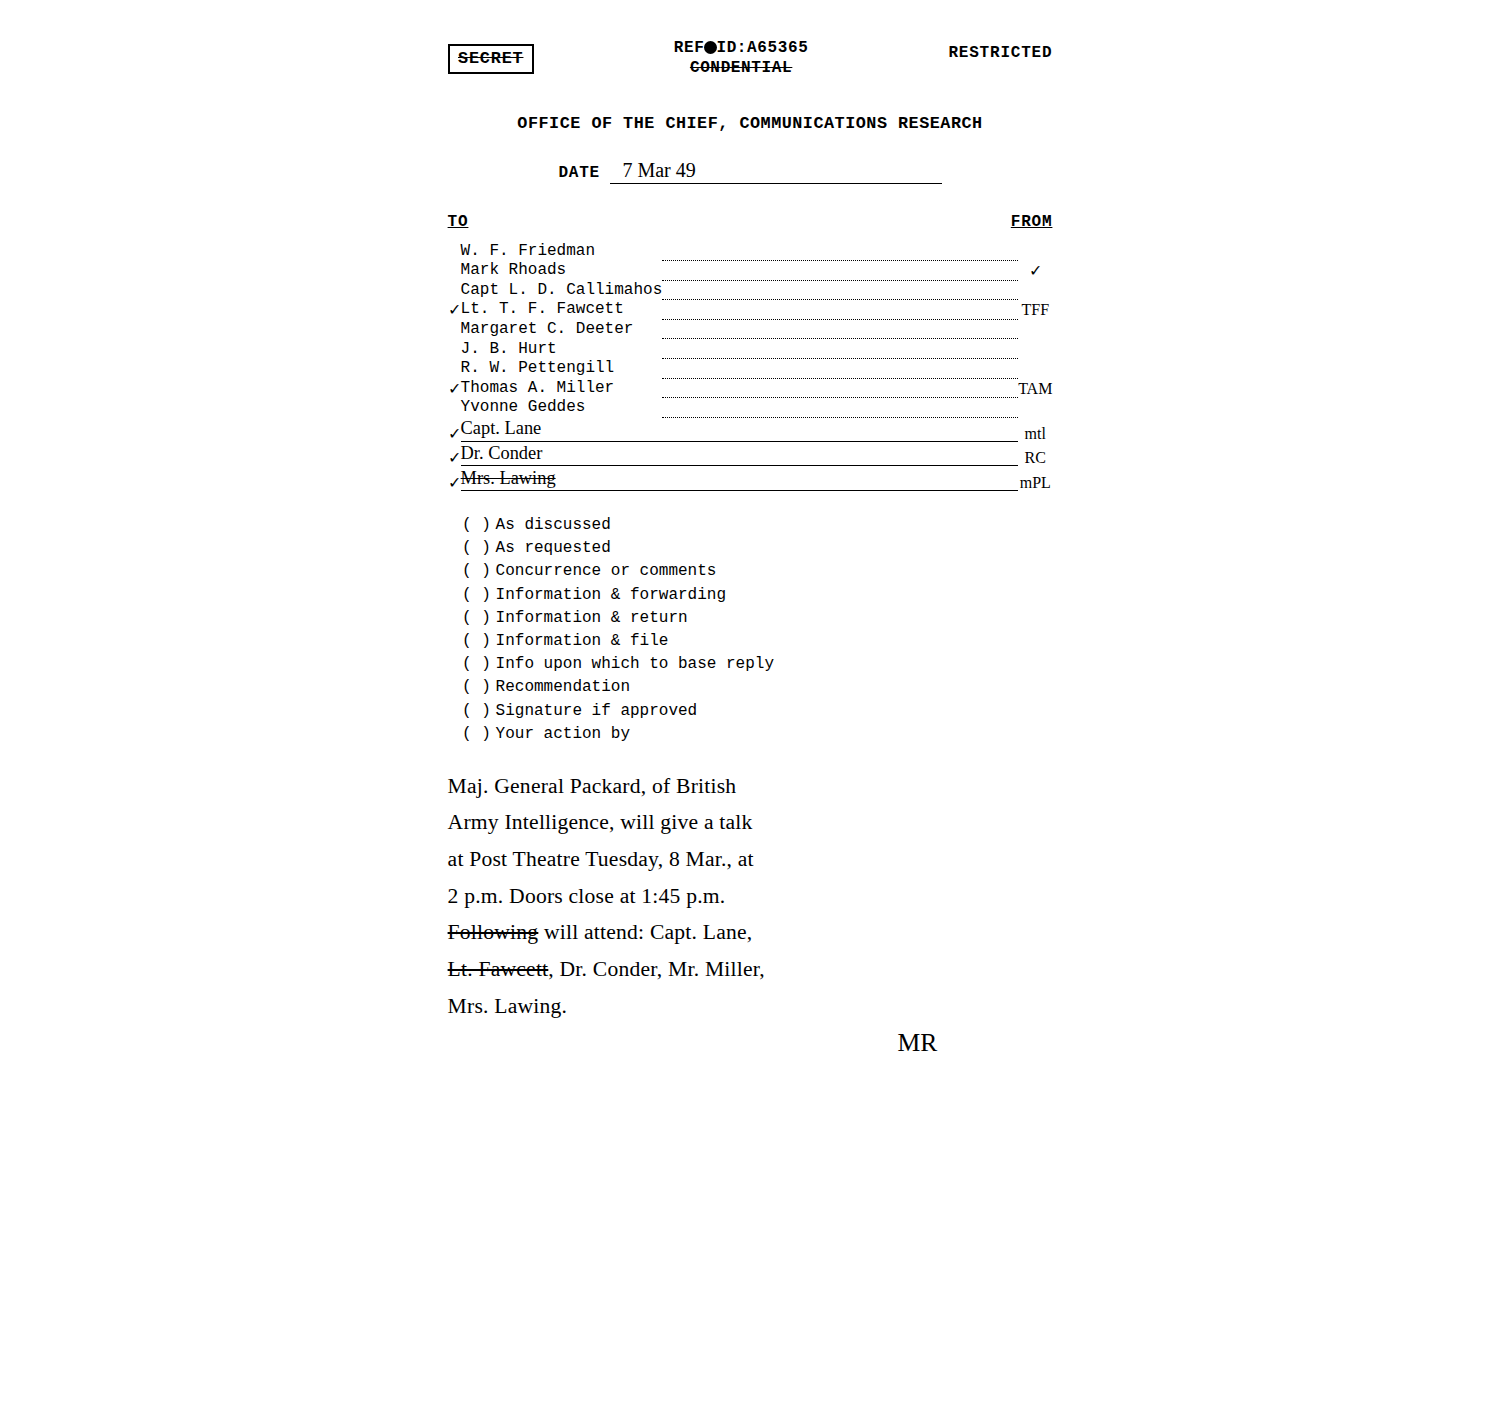SECRET
REF ID:A65365
CON DENTIAL
RESTRICTED
OFFICE OF THE CHIEF, COMMUNICATIONS RESEARCH
DATE 7 Mar 49
TO FROM
| | W. F. Friedman | | |
| | Mark Rhoads | | ✓ |
| | Capt L. D. Callimahos | | |
| ✓ | Lt. T. F. Fawcett | | TFF |
| | Margaret C. Deeter | | |
| | J. B. Hurt | | |
| | R. W. Pettengill | | |
| ✓ | Thomas A. Miller | | TAM |
| | Yvonne Geddes | | |
| ✓ | Capt. Lane | mtl |
| ✓ | Dr. Conder | RC |
| ✓ | Mrs. Lawing | mPL |
( ) As discussed
( ) As requested
( ) Concurrence or comments
( ) Information & forwarding
( ) Information & return
( ) Information & file
( ) Info upon which to base reply
( ) Recommendation
( ) Signature if approved
( ) Your action by
Maj. General Packard, of British
Army Intelligence, will give a talk
at Post Theatre Tuesday, 8 Mar., at
2 p.m. Doors close at 1:45 p.m.
Following will attend: Capt. Lane,
Lt. Fawcett, Dr. Conder, Mr. Miller,
Mrs. Lawing.
MR